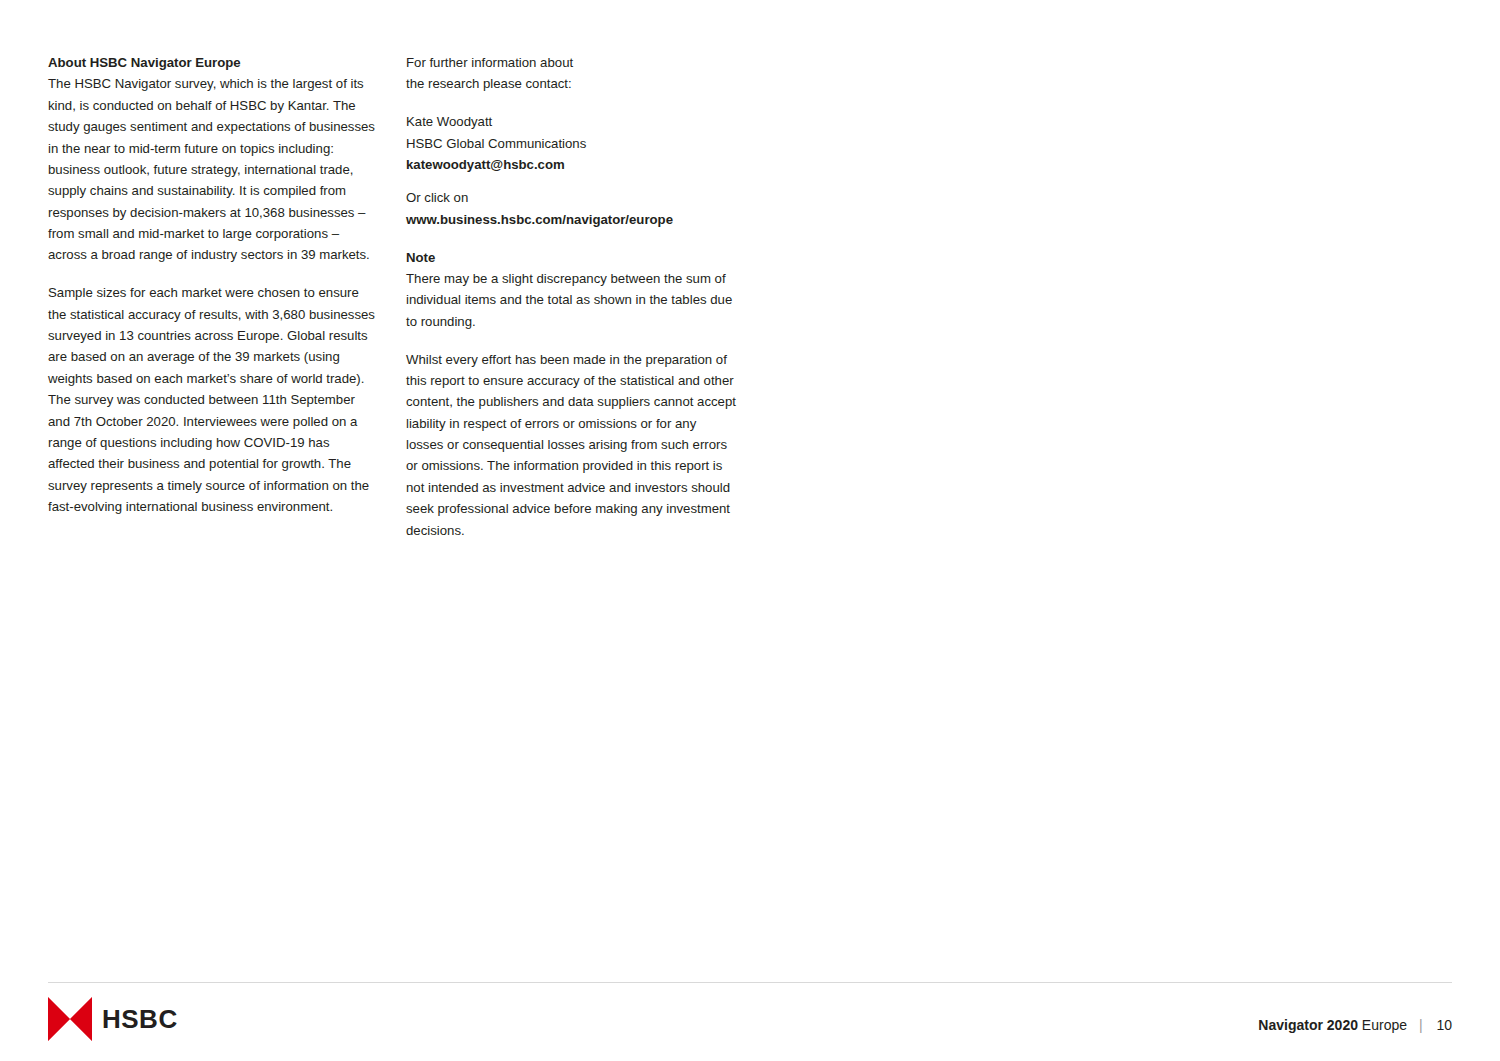About HSBC Navigator Europe
The HSBC Navigator survey, which is the largest of its kind, is conducted on behalf of HSBC by Kantar. The study gauges sentiment and expectations of businesses in the near to mid-term future on topics including: business outlook, future strategy, international trade, supply chains and sustainability. It is compiled from responses by decision-makers at 10,368 businesses – from small and mid-market to large corporations – across a broad range of industry sectors in 39 markets.
Sample sizes for each market were chosen to ensure the statistical accuracy of results, with 3,680 businesses surveyed in 13 countries across Europe. Global results are based on an average of the 39 markets (using weights based on each market’s share of world trade). The survey was conducted between 11th September and 7th October 2020. Interviewees were polled on a range of questions including how COVID-19 has affected their business and potential for growth. The survey represents a timely source of information on the fast-evolving international business environment.
For further information about
the research please contact:
Kate Woodyatt
HSBC Global Communications
katewoodyatt@hsbc.com
Or click on
www.business.hsbc.com/navigator/europe
Note
There may be a slight discrepancy between the sum of individual items and the total as shown in the tables due to rounding.
Whilst every effort has been made in the preparation of this report to ensure accuracy of the statistical and other content, the publishers and data suppliers cannot accept liability in respect of errors or omissions or for any losses or consequential losses arising from such errors or omissions. The information provided in this report is not intended as investment advice and investors should seek professional advice before making any investment decisions.
HSBC
Navigator 2020 Europe | 10